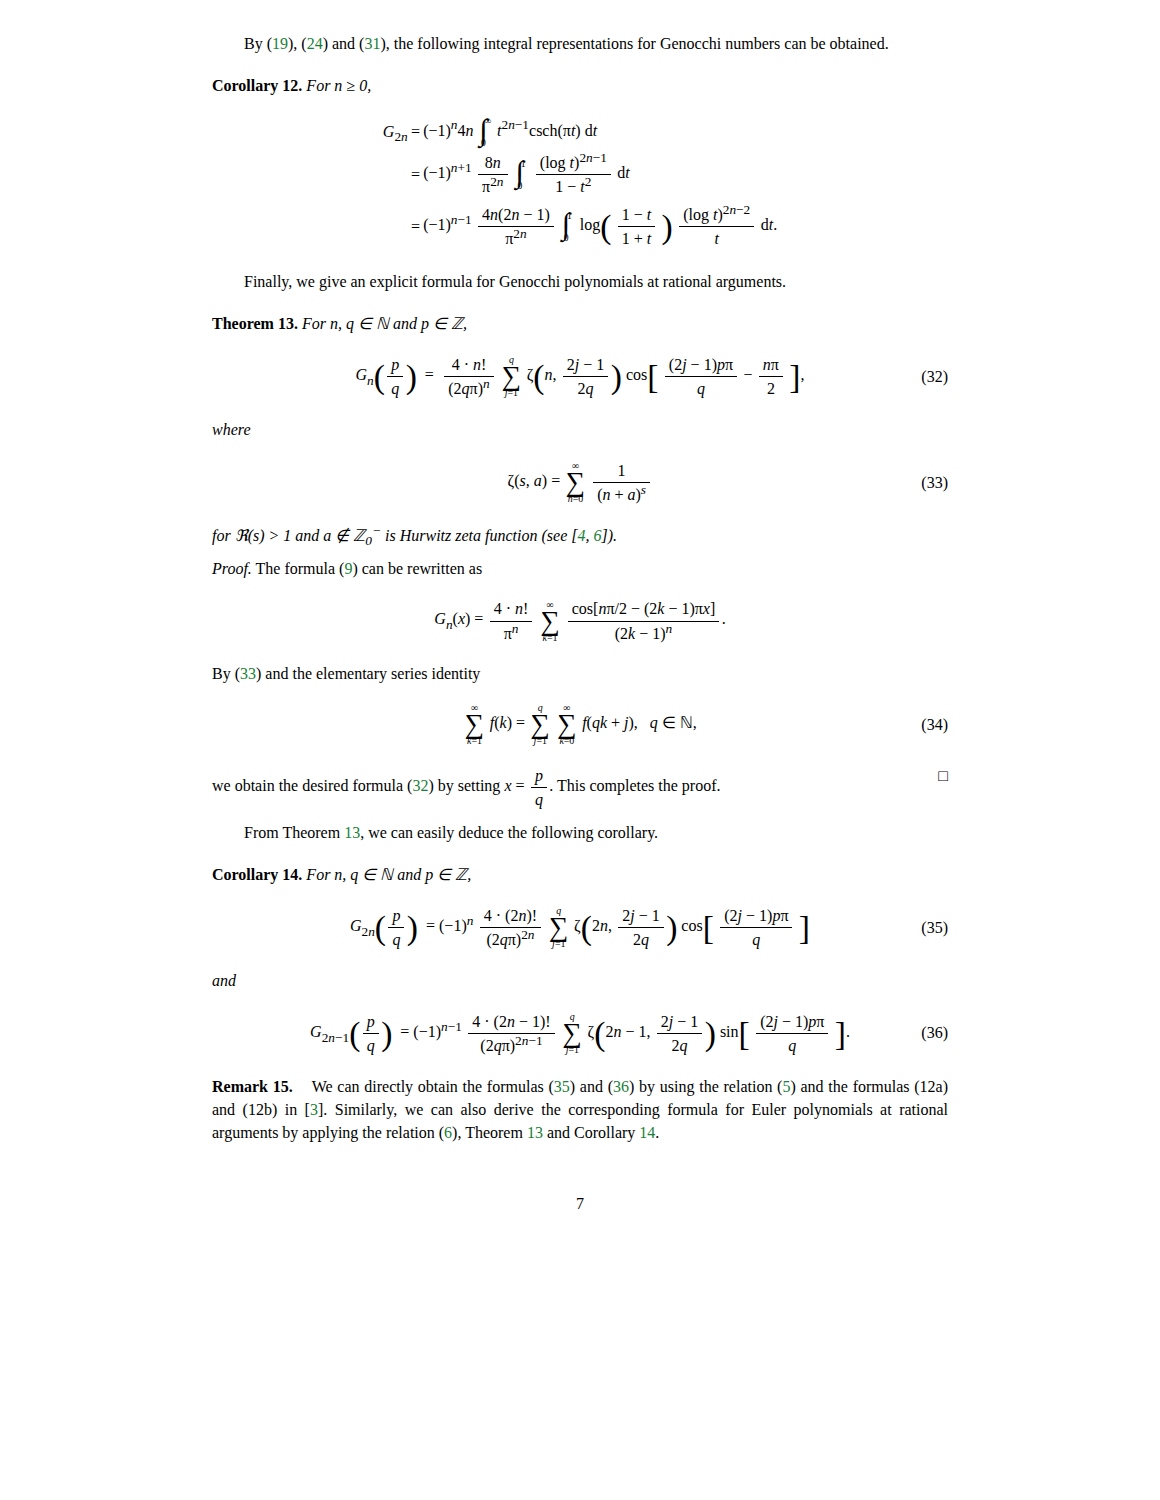By (19), (24) and (31), the following integral representations for Genocchi numbers can be obtained.
Corollary 12. For n ≥ 0,
| G 2 n | = | (−1) n 4 n ∫ ∞ 0 t 2 n −1 csch(π t ) d t |
| | = | (−1) n +1 8 n π 2 n ∫ 1 0 (log t ) 2 n −1 1 − t 2 d t |
| | = | (−1) n −1 4 n (2 n − 1) π 2 n ∫ 1 0 log ( 1 − t 1 + t ) (log t ) 2 n −2 t d t . |
Finally, we give an explicit formula for Genocchi polynomials at rational arguments.
Theorem 13. For n, q ∈ ℕ and p ∈ ℤ,
Gn(pq) = 4 · n!(2qπ)n q∑j=1 ζ(n, 2j − 12q) cos[ (2j − 1)pπ q − nπ 2 ], (32)
where
ζ(s, a) = ∞∑n=0 1(n + a)s (33)
for ℜ(s) > 1 and a ∉ ℤ0− is Hurwitz zeta function (see [4, 6]).
Proof. The formula (9) can be rewritten as
Gn(x) = 4 · n!πn ∞∑k=1 cos[nπ/2 − (2k − 1)πx](2k − 1)n.
By (33) and the elementary series identity
∞∑k=1 f(k) = q∑j=1 ∞∑k=0 f(qk + j), q ∈ ℕ, (34)
we obtain the desired formula (32) by setting x = pq. This completes the proof. □
From Theorem 13, we can easily deduce the following corollary.
Corollary 14. For n, q ∈ ℕ and p ∈ ℤ,
G2n(pq) = (−1)n 4 · (2n)!(2qπ)2n q∑j=1 ζ(2n, 2j − 12q) cos[ (2j − 1)pπ q ] (35)
and
G2n−1(pq) = (−1)n−1 4 · (2n − 1)!(2qπ)2n−1 q∑j=1 ζ(2n − 1, 2j − 12q) sin[ (2j − 1)pπ q ]. (36)
Remark 15. We can directly obtain the formulas (35) and (36) by using the relation (5) and the formulas (12a) and (12b) in [3]. Similarly, we can also derive the corresponding formula for Euler polynomials at rational arguments by applying the relation (6), Theorem 13 and Corollary 14.
7